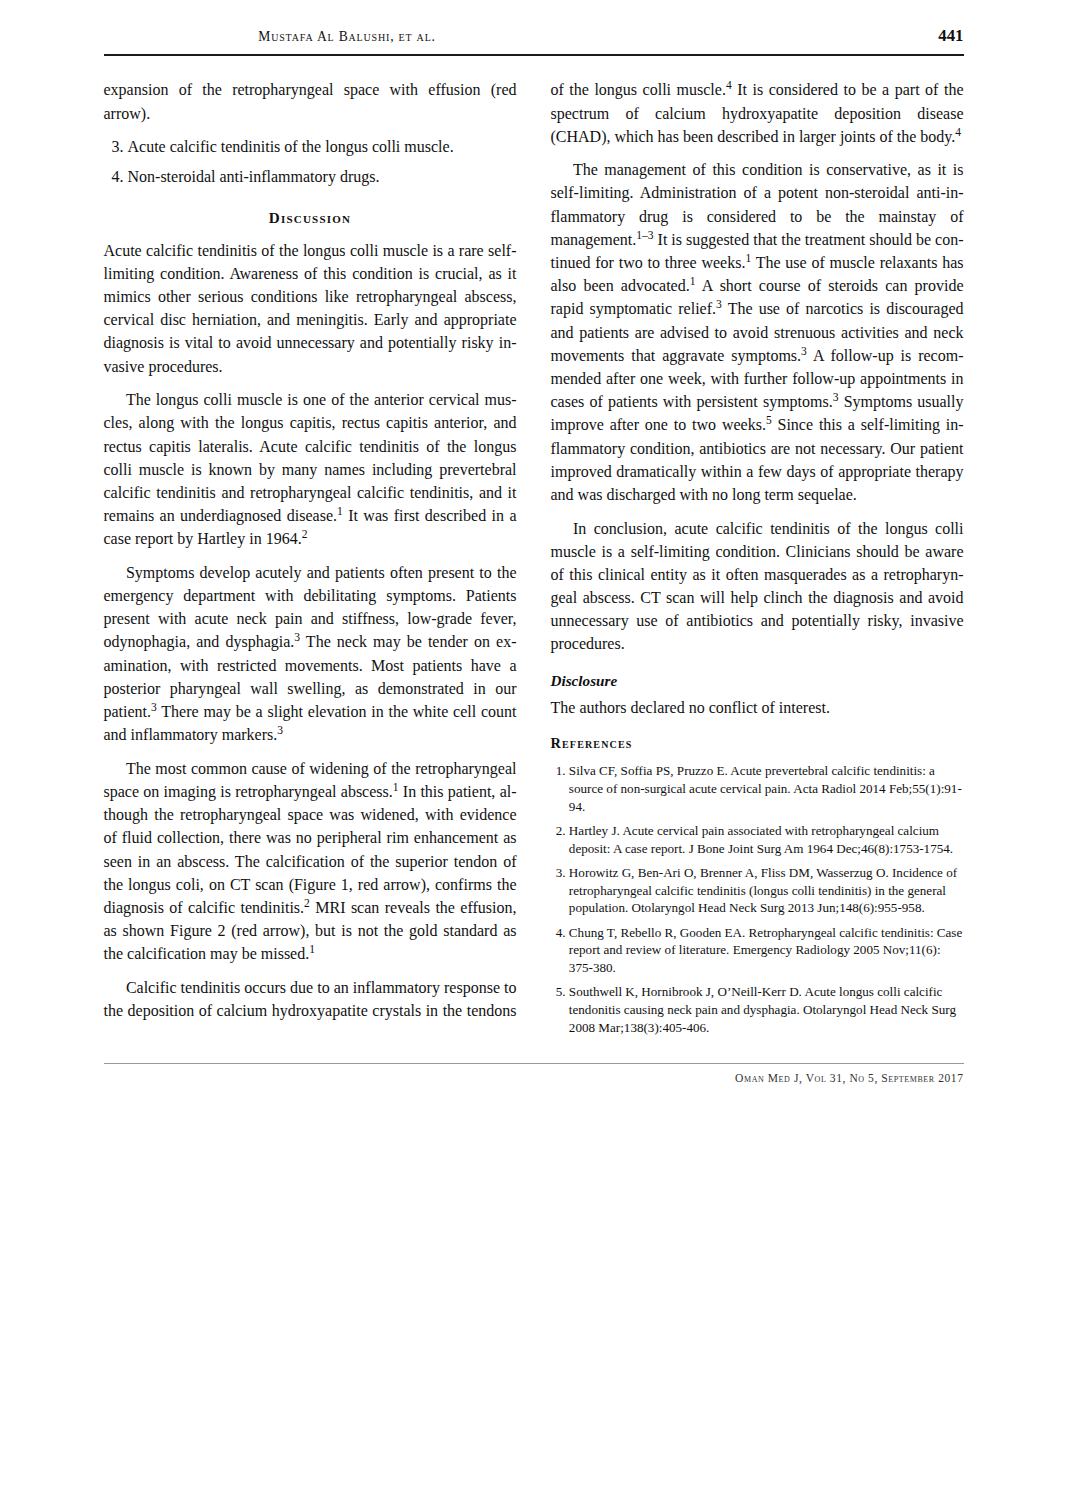Mustafa Al Balushi, et al.
441
expansion of the retropharyngeal space with effusion (red arrow).
Acute calcific tendinitis of the longus colli muscle.
Non-steroidal anti-inflammatory drugs.
Discussion
Acute calcific tendinitis of the longus colli muscle is a rare self-limiting condition. Awareness of this condition is crucial, as it mimics other serious conditions like retropharyngeal abscess, cervical disc herniation, and meningitis. Early and appropriate diagnosis is vital to avoid unnecessary and potentially risky invasive procedures.
The longus colli muscle is one of the anterior cervical muscles, along with the longus capitis, rectus capitis anterior, and rectus capitis lateralis. Acute calcific tendinitis of the longus colli muscle is known by many names including prevertebral calcific tendinitis and retropharyngeal calcific tendinitis, and it remains an underdiagnosed disease.1 It was first described in a case report by Hartley in 1964.2
Symptoms develop acutely and patients often present to the emergency department with debilitating symptoms. Patients present with acute neck pain and stiffness, low-grade fever, odynophagia, and dysphagia.3 The neck may be tender on examination, with restricted movements. Most patients have a posterior pharyngeal wall swelling, as demonstrated in our patient.3 There may be a slight elevation in the white cell count and inflammatory markers.3
The most common cause of widening of the retropharyngeal space on imaging is retropharyngeal abscess.1 In this patient, although the retropharyngeal space was widened, with evidence of fluid collection, there was no peripheral rim enhancement as seen in an abscess. The calcification of the superior tendon of the longus coli, on CT scan (Figure 1, red arrow), confirms the diagnosis of calcific tendinitis.2 MRI scan reveals the effusion, as shown Figure 2 (red arrow), but is not the gold standard as the calcification may be missed.1
Calcific tendinitis occurs due to an inflammatory response to the deposition of calcium hydroxyapatite crystals in the tendons of the longus colli muscle.4 It is considered to be a part of the spectrum of calcium hydroxyapatite deposition disease (CHAD), which has been described in larger joints of the body.4
The management of this condition is conservative, as it is self-limiting. Administration of a potent non-steroidal anti-inflammatory drug is considered to be the mainstay of management.1–3 It is suggested that the treatment should be continued for two to three weeks.1 The use of muscle relaxants has also been advocated.1 A short course of steroids can provide rapid symptomatic relief.3 The use of narcotics is discouraged and patients are advised to avoid strenuous activities and neck movements that aggravate symptoms.3 A follow-up is recommended after one week, with further follow-up appointments in cases of patients with persistent symptoms.3 Symptoms usually improve after one to two weeks.5 Since this a self-limiting inflammatory condition, antibiotics are not necessary. Our patient improved dramatically within a few days of appropriate therapy and was discharged with no long term sequelae.
In conclusion, acute calcific tendinitis of the longus colli muscle is a self-limiting condition. Clinicians should be aware of this clinical entity as it often masquerades as a retropharyngeal abscess. CT scan will help clinch the diagnosis and avoid unnecessary use of antibiotics and potentially risky, invasive procedures.
Disclosure
The authors declared no conflict of interest.
References
Silva CF, Soffia PS, Pruzzo E. Acute prevertebral calcific tendinitis: a source of non-surgical acute cervical pain. Acta Radiol 2014 Feb;55(1):91-94.
Hartley J. Acute cervical pain associated with retropharyngeal calcium deposit: A case report. J Bone Joint Surg Am 1964 Dec;46(8):1753-1754.
Horowitz G, Ben-Ari O, Brenner A, Fliss DM, Wasserzug O. Incidence of retropharyngeal calcific tendinitis (longus colli tendinitis) in the general population. Otolaryngol Head Neck Surg 2013 Jun;148(6):955-958.
Chung T, Rebello R, Gooden EA. Retropharyngeal calcific tendinitis: Case report and review of literature. Emergency Radiology 2005 Nov;11(6): 375-380.
Southwell K, Hornibrook J, O’Neill-Kerr D. Acute longus colli calcific tendonitis causing neck pain and dysphagia. Otolaryngol Head Neck Surg 2008 Mar;138(3):405-406.
Oman Med J, Vol 31, No 5, September 2017